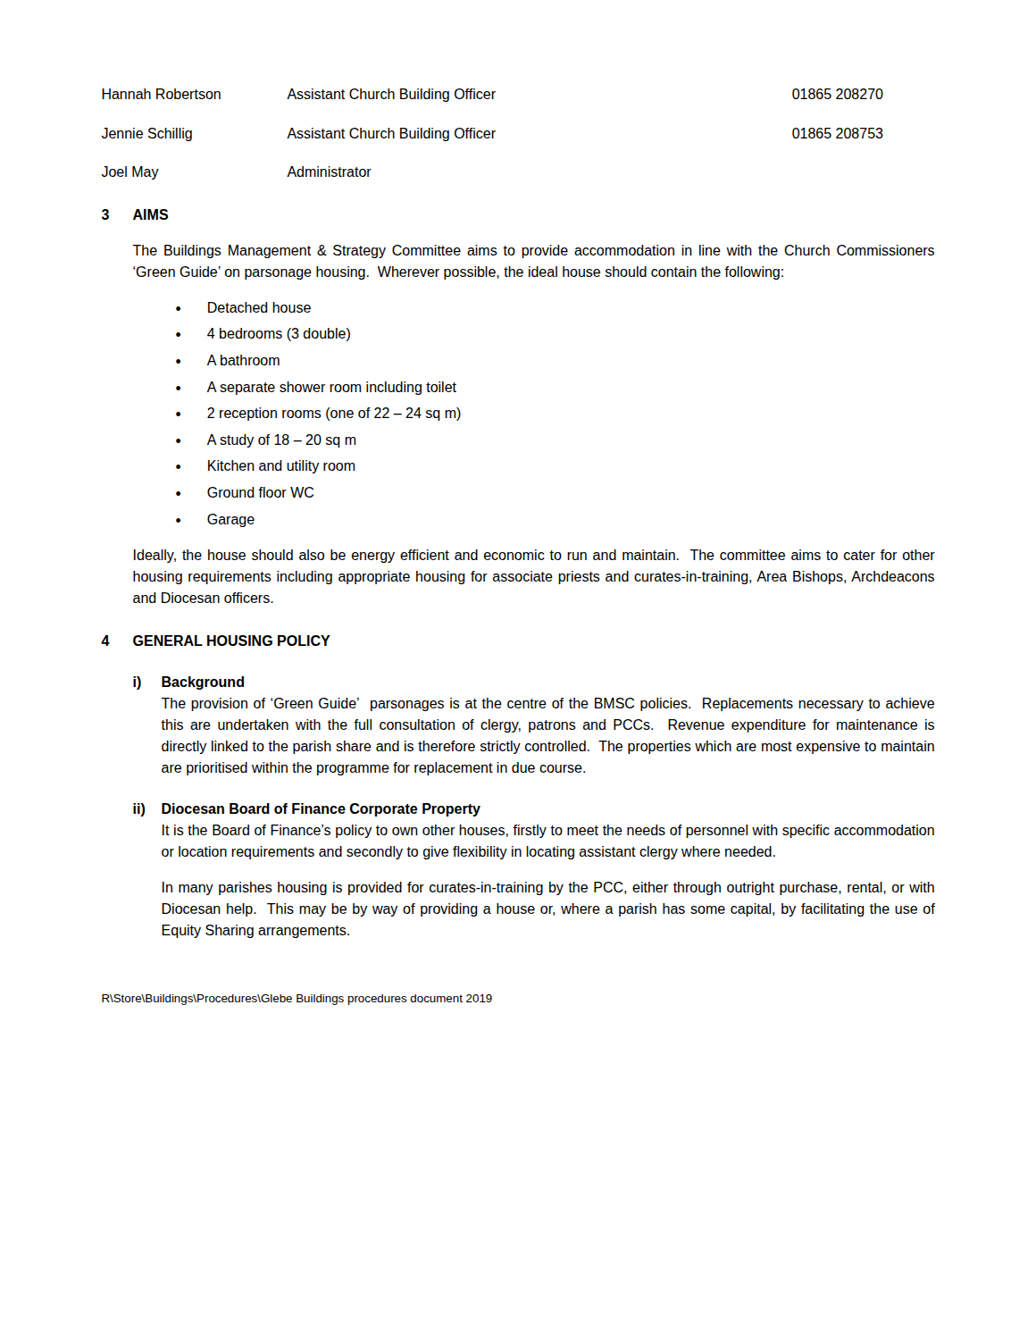Hannah Robertson Assistant Church Building Officer 01865 208270
Jennie Schillig Assistant Church Building Officer 01865 208753
Joel May Administrator
3 AIMS
The Buildings Management & Strategy Committee aims to provide accommodation in line with the Church Commissioners ‘Green Guide’ on parsonage housing. Wherever possible, the ideal house should contain the following:
Detached house
4 bedrooms (3 double)
A bathroom
A separate shower room including toilet
2 reception rooms (one of 22 – 24 sq m)
A study of 18 – 20 sq m
Kitchen and utility room
Ground floor WC
Garage
Ideally, the house should also be energy efficient and economic to run and maintain. The committee aims to cater for other housing requirements including appropriate housing for associate priests and curates-in-training, Area Bishops, Archdeacons and Diocesan officers.
4 GENERAL HOUSING POLICY
i) Background
The provision of ‘Green Guide’ parsonages is at the centre of the BMSC policies. Replacements necessary to achieve this are undertaken with the full consultation of clergy, patrons and PCCs. Revenue expenditure for maintenance is directly linked to the parish share and is therefore strictly controlled. The properties which are most expensive to maintain are prioritised within the programme for replacement in due course.
ii) Diocesan Board of Finance Corporate Property
It is the Board of Finance’s policy to own other houses, firstly to meet the needs of personnel with specific accommodation or location requirements and secondly to give flexibility in locating assistant clergy where needed.
In many parishes housing is provided for curates-in-training by the PCC, either through outright purchase, rental, or with Diocesan help. This may be by way of providing a house or, where a parish has some capital, by facilitating the use of Equity Sharing arrangements.
R\Store\Buildings\Procedures\Glebe Buildings procedures document 2019